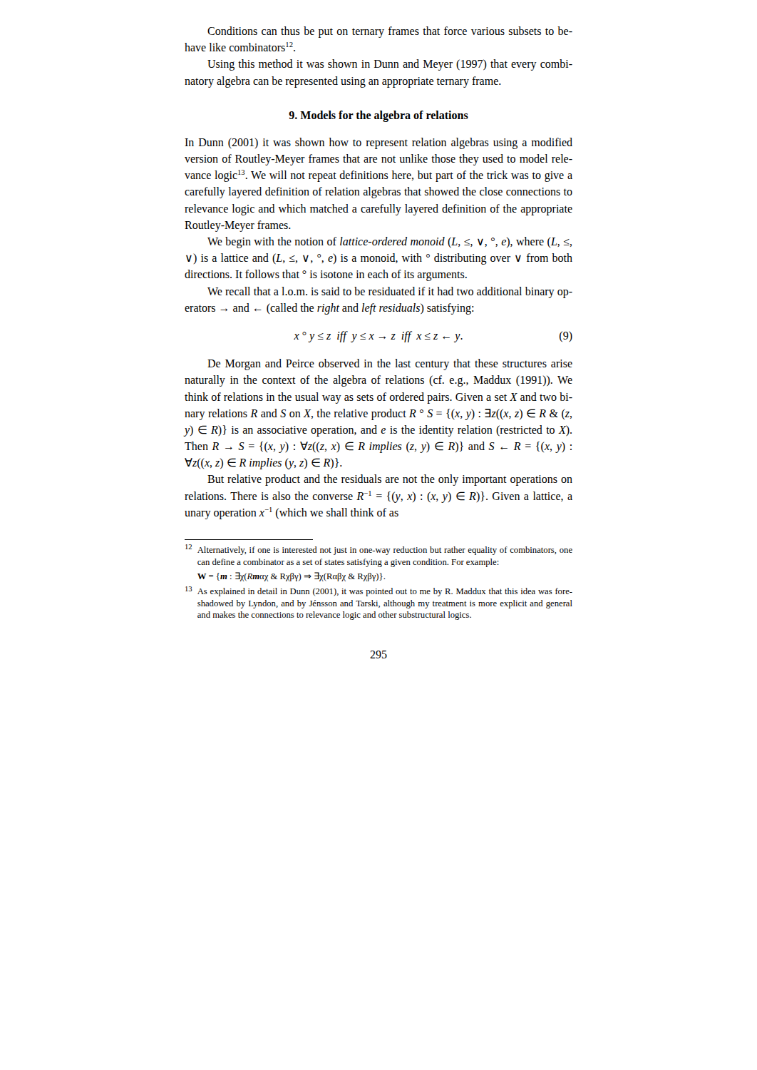Conditions can thus be put on ternary frames that force various subsets to behave like combinators12.
Using this method it was shown in Dunn and Meyer (1997) that every combinatory algebra can be represented using an appropriate ternary frame.
9. Models for the algebra of relations
In Dunn (2001) it was shown how to represent relation algebras using a modified version of Routley-Meyer frames that are not unlike those they used to model relevance logic13. We will not repeat definitions here, but part of the trick was to give a carefully layered definition of relation algebras that showed the close connections to relevance logic and which matched a carefully layered definition of the appropriate Routley-Meyer frames.
We begin with the notion of lattice-ordered monoid (L, ≤, ∨, °, e), where (L, ≤, ∨) is a lattice and (L, ≤, ∨, °, e) is a monoid, with ° distributing over ∨ from both directions. It follows that ° is isotone in each of its arguments.
We recall that a l.o.m. is said to be residuated if it had two additional binary operators → and ← (called the right and left residuals) satisfying:
x ° y ≤ z iff y ≤ x → z iff x ≤ z ← y.(9)
De Morgan and Peirce observed in the last century that these structures arise naturally in the context of the algebra of relations (cf. e.g., Maddux (1991)). We think of relations in the usual way as sets of ordered pairs. Given a set X and two binary relations R and S on X, the relative product R ° S = {(x, y) : ∃z((x, z) ∈ R & (z, y) ∈ R)} is an associative operation, and e is the identity relation (restricted to X). Then R → S = {(x, y) : ∀z((z, x) ∈ R implies (z, y) ∈ R)} and S ← R = {(x, y) : ∀z((x, z) ∈ R implies (y, z) ∈ R)}.
But relative product and the residuals are not the only important operations on relations. There is also the converse R−1 = {(y, x) : (x, y) ∈ R)}. Given a lattice, a unary operation x−1 (which we shall think of as
12 Alternatively, if one is interested not just in one-way reduction but rather equality of combinators, one can define a combinator as a set of states satisfying a given condition. For example:
W = {m : ∃χ(Rmαχ & Rχβγ) ⇒ ∃χ(Rαβχ & Rχβγ)}.
13 As explained in detail in Dunn (2001), it was pointed out to me by R. Maddux that this idea was foreshadowed by Lyndon, and by Jénsson and Tarski, although my treatment is more explicit and general and makes the connections to relevance logic and other substructural logics.
295